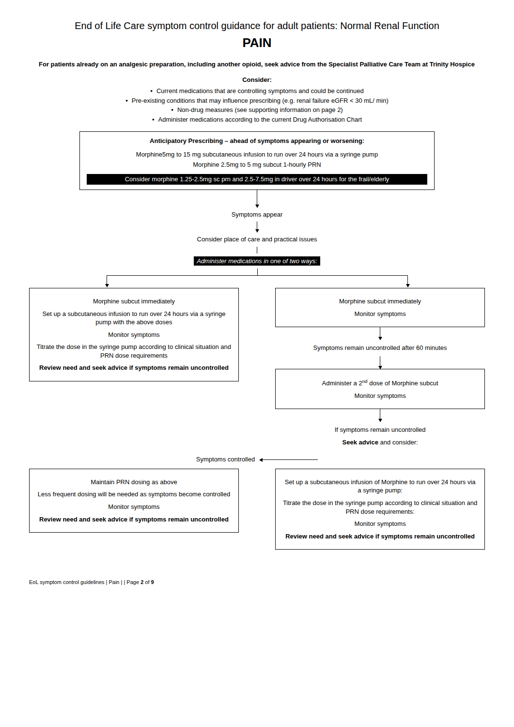End of Life Care symptom control guidance for adult patients: Normal Renal Function
PAIN
For patients already on an analgesic preparation, including another opioid, seek advice from the Specialist Palliative Care Team at Trinity Hospice
Consider:
Current medications that are controlling symptoms and could be continued
Pre-existing conditions that may influence prescribing (e.g. renal failure eGFR < 30 mL/ min)
Non-drug measures (see supporting information on page 2)
Administer medications according to the current Drug Authorisation Chart
Anticipatory Prescribing – ahead of symptoms appearing or worsening:
Morphine5mg to 15 mg subcutaneous infusion to run over 24 hours via a syringe pump
Morphine 2.5mg to 5 mg subcut 1-hourly PRN
Consider morphine 1.25-2.5mg sc prn and 2.5-7.5mg in driver over 24 hours for the frail/elderly
Symptoms appear
Consider place of care and practical issues
Administer medications in one of two ways:
Morphine subcut immediately
Set up a subcutaneous infusion to run over 24 hours via a syringe pump with the above doses
Monitor symptoms
Titrate the dose in the syringe pump according to clinical situation and PRN dose requirements
Review need and seek advice if symptoms remain uncontrolled
Morphine subcut immediately
Monitor symptoms
Symptoms remain uncontrolled after 60 minutes
Administer a 2nd dose of Morphine subcut
Monitor symptoms
If symptoms remain uncontrolled
Seek advice and consider:
Symptoms controlled
Maintain PRN dosing as above
Less frequent dosing will be needed as symptoms become controlled
Monitor symptoms
Review need and seek advice if symptoms remain uncontrolled
Set up a subcutaneous infusion of Morphine to run over 24 hours via a syringe pump:
Titrate the dose in the syringe pump according to clinical situation and PRN dose requirements:
Monitor symptoms
Review need and seek advice if symptoms remain uncontrolled
EoL symptom control guidelines | Pain | | Page 2 of 9